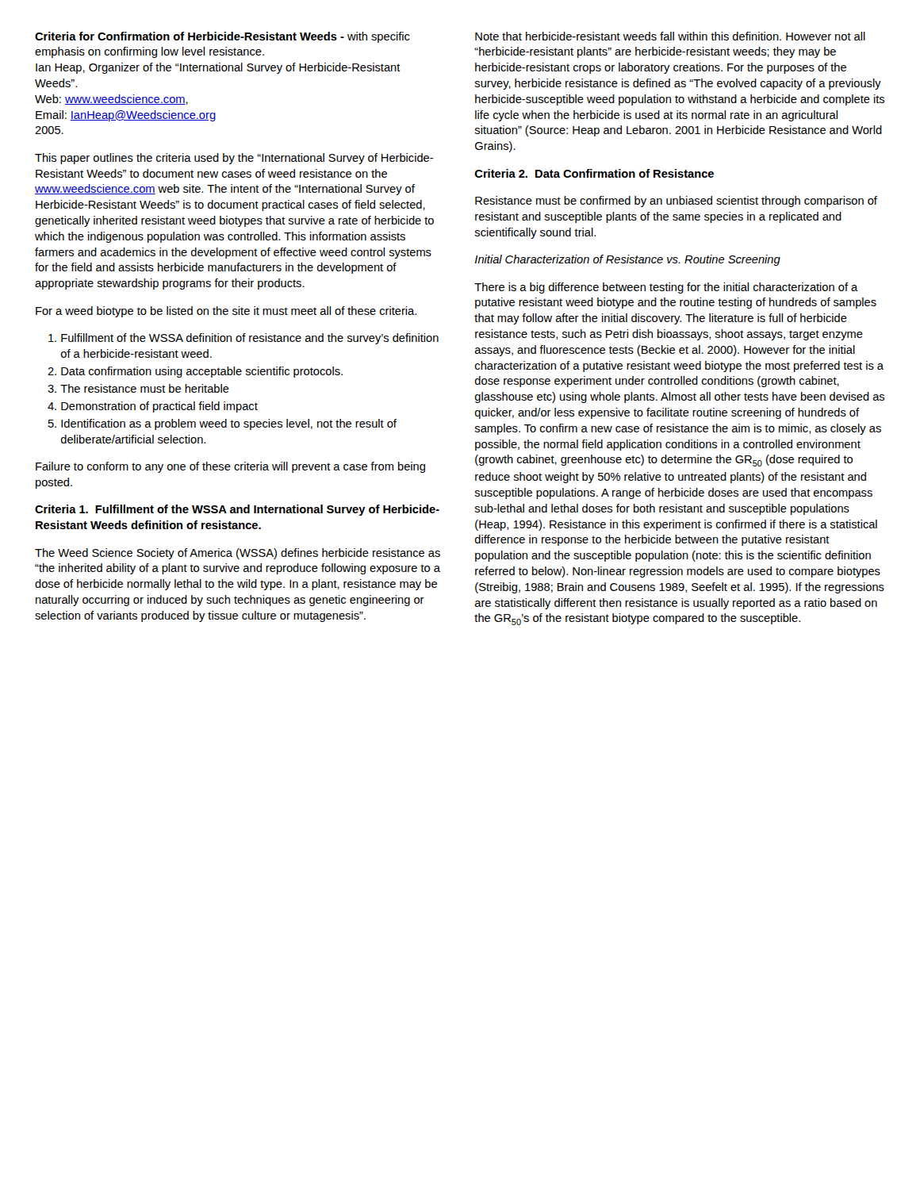Criteria for Confirmation of Herbicide-Resistant Weeds - with specific emphasis on confirming low level resistance.
Ian Heap, Organizer of the “International Survey of Herbicide-Resistant Weeds”.
Web: www.weedscience.com,
Email: IanHeap@Weedscience.org
2005.
This paper outlines the criteria used by the “International Survey of Herbicide-Resistant Weeds” to document new cases of weed resistance on the www.weedscience.com web site. The intent of the “International Survey of Herbicide-Resistant Weeds” is to document practical cases of field selected, genetically inherited resistant weed biotypes that survive a rate of herbicide to which the indigenous population was controlled. This information assists farmers and academics in the development of effective weed control systems for the field and assists herbicide manufacturers in the development of appropriate stewardship programs for their products.
For a weed biotype to be listed on the site it must meet all of these criteria.
Fulfillment of the WSSA definition of resistance and the survey’s definition of a herbicide-resistant weed.
Data confirmation using acceptable scientific protocols.
The resistance must be heritable
Demonstration of practical field impact
Identification as a problem weed to species level, not the result of deliberate/artificial selection.
Failure to conform to any one of these criteria will prevent a case from being posted.
Criteria 1. Fulfillment of the WSSA and International Survey of Herbicide-Resistant Weeds definition of resistance.
The Weed Science Society of America (WSSA) defines herbicide resistance as “the inherited ability of a plant to survive and reproduce following exposure to a dose of herbicide normally lethal to the wild type. In a plant, resistance may be naturally occurring or induced by such techniques as genetic engineering or selection of variants produced by tissue culture or mutagenesis”.
Note that herbicide-resistant weeds fall within this definition. However not all “herbicide-resistant plants” are herbicide-resistant weeds; they may be herbicide-resistant crops or laboratory creations. For the purposes of the survey, herbicide resistance is defined as “The evolved capacity of a previously herbicide-susceptible weed population to withstand a herbicide and complete its life cycle when the herbicide is used at its normal rate in an agricultural situation” (Source: Heap and Lebaron. 2001 in Herbicide Resistance and World Grains).
Criteria 2. Data Confirmation of Resistance
Resistance must be confirmed by an unbiased scientist through comparison of resistant and susceptible plants of the same species in a replicated and scientifically sound trial.
Initial Characterization of Resistance vs. Routine Screening
There is a big difference between testing for the initial characterization of a putative resistant weed biotype and the routine testing of hundreds of samples that may follow after the initial discovery. The literature is full of herbicide resistance tests, such as Petri dish bioassays, shoot assays, target enzyme assays, and fluorescence tests (Beckie et al. 2000). However for the initial characterization of a putative resistant weed biotype the most preferred test is a dose response experiment under controlled conditions (growth cabinet, glasshouse etc) using whole plants. Almost all other tests have been devised as quicker, and/or less expensive to facilitate routine screening of hundreds of samples. To confirm a new case of resistance the aim is to mimic, as closely as possible, the normal field application conditions in a controlled environment (growth cabinet, greenhouse etc) to determine the GR50 (dose required to reduce shoot weight by 50% relative to untreated plants) of the resistant and susceptible populations. A range of herbicide doses are used that encompass sub-lethal and lethal doses for both resistant and susceptible populations (Heap, 1994). Resistance in this experiment is confirmed if there is a statistical difference in response to the herbicide between the putative resistant population and the susceptible population (note: this is the scientific definition referred to below). Non-linear regression models are used to compare biotypes (Streibig, 1988; Brain and Cousens 1989, Seefelt et al. 1995). If the regressions are statistically different then resistance is usually reported as a ratio based on the GR50’s of the resistant biotype compared to the susceptible.